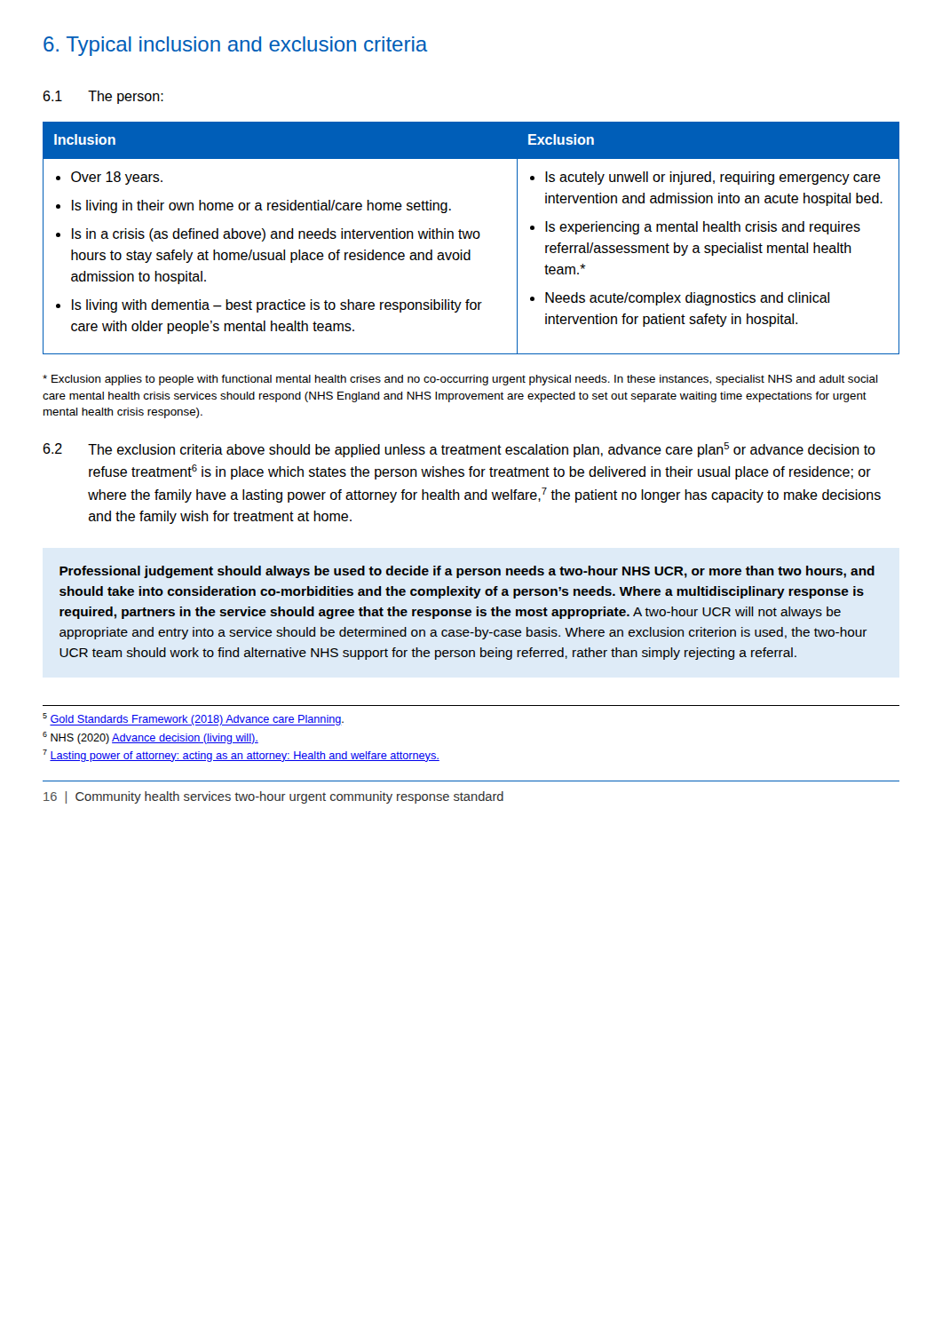6. Typical inclusion and exclusion criteria
6.1
The person:
| Inclusion | Exclusion |
| --- | --- |
| Over 18 years. Is living in their own home or a residential/care home setting. Is in a crisis (as defined above) and needs intervention within two hours to stay safely at home/usual place of residence and avoid admission to hospital. Is living with dementia – best practice is to share responsibility for care with older people’s mental health teams. | Is acutely unwell or injured, requiring emergency care intervention and admission into an acute hospital bed. Is experiencing a mental health crisis and requires referral/assessment by a specialist mental health team.* Needs acute/complex diagnostics and clinical intervention for patient safety in hospital. |
* Exclusion applies to people with functional mental health crises and no co-occurring urgent physical needs. In these instances, specialist NHS and adult social care mental health crisis services should respond (NHS England and NHS Improvement are expected to set out separate waiting time expectations for urgent mental health crisis response).
6.2
The exclusion criteria above should be applied unless a treatment escalation plan, advance care plan5 or advance decision to refuse treatment6 is in place which states the person wishes for treatment to be delivered in their usual place of residence; or where the family have a lasting power of attorney for health and welfare,7 the patient no longer has capacity to make decisions and the family wish for treatment at home.
Professional judgement should always be used to decide if a person needs a two-hour NHS UCR, or more than two hours, and should take into consideration co-morbidities and the complexity of a person’s needs. Where a multidisciplinary response is required, partners in the service should agree that the response is the most appropriate. A two-hour UCR will not always be appropriate and entry into a service should be determined on a case-by-case basis. Where an exclusion criterion is used, the two-hour UCR team should work to find alternative NHS support for the person being referred, rather than simply rejecting a referral.
5 Gold Standards Framework (2018) Advance care Planning.
6 NHS (2020) Advance decision (living will).
7 Lasting power of attorney: acting as an attorney: Health and welfare attorneys.
16 | Community health services two-hour urgent community response standard